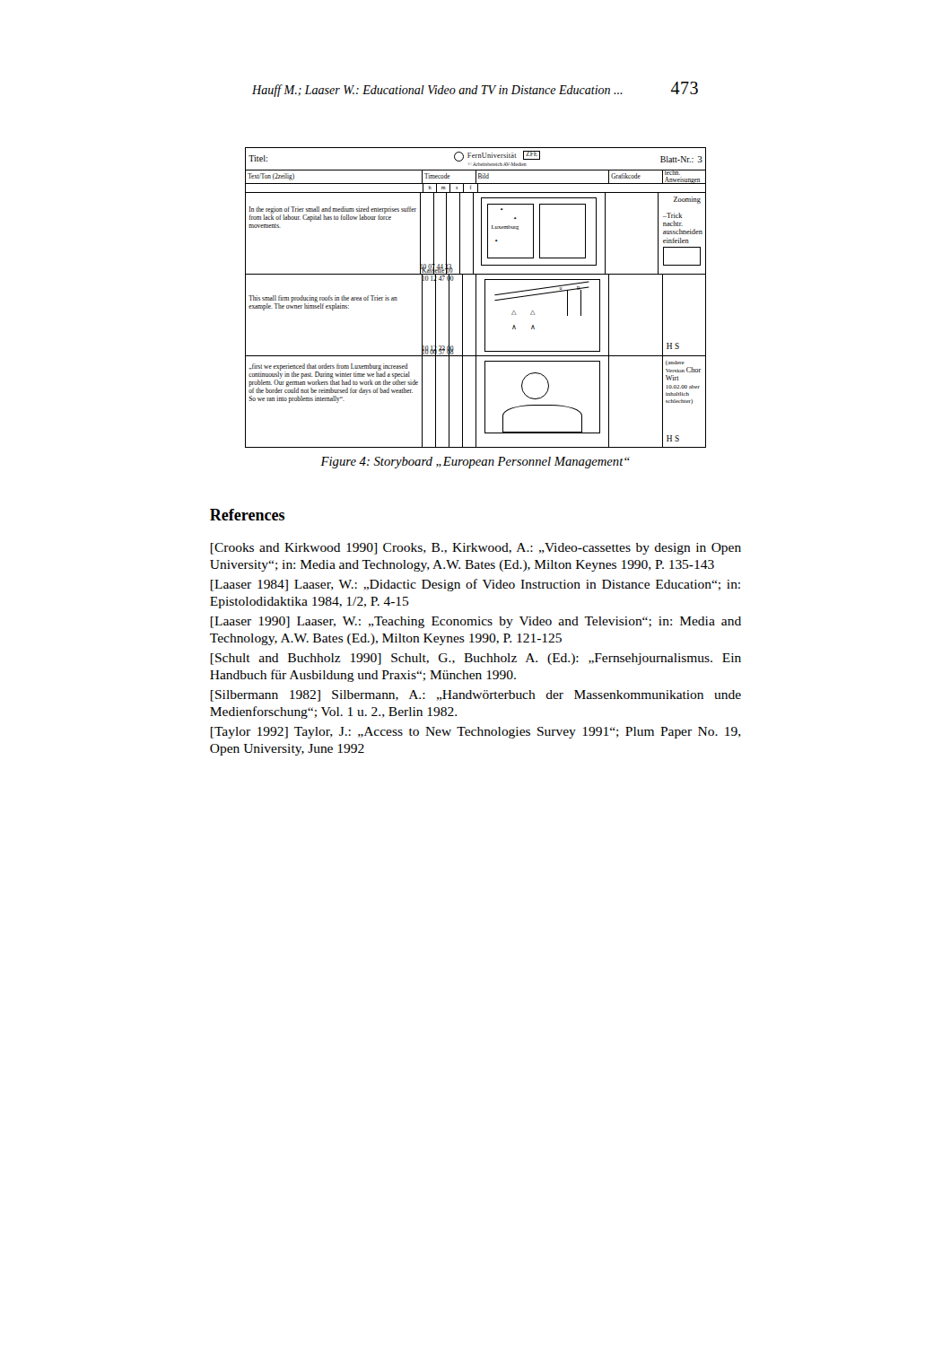Hauff M.; Laaser W.: Educational Video and TV in Distance Education ... 473
Titel:
FernUniversität ZFE
© Arbeitsbereich AV-Medien
Blatt-Nr.:3
Text/Ton (2zeilig)
Timecode
Bild
Grafikcode
techn. Anweisungen
hmsf
In the region of Trier small and medium sized enterprises suffer from lack of labour. Capital has to follow labour force movements.
10 07 44 23
Luxemburg
✦
✦
✦
Zooming
–Trick nachtr.
ausschneiden
einfeilen
This small firm producing roofs in the area of Trier is an example. The owner himself explains:
Kassette 10
10 12 47 00
10 12 33 00
△
△
∧
∧
u
R
H S
„first we experienced that orders from Luxemburg increased continuously in the past. During winter time we had a special problem. Our german workers that had to work on the other side of the border could not be reimbursed for days of bad weather. So we ran into problems internally“.
10 00 57 08
(andere Version Chor Wirt
10.02.00 aber inhaltlich schlechter)
H S
Figure 4: Storyboard „European Personnel Management“
References
[Crooks and Kirkwood 1990] Crooks, B., Kirkwood, A.: „Video-cassettes by design in Open University“; in: Media and Technology, A.W. Bates (Ed.), Milton Keynes 1990, P. 135-143
[Laaser 1984] Laaser, W.: „Didactic Design of Video Instruction in Distance Education“; in: Epistolodidaktika 1984, 1/2, P. 4-15
[Laaser 1990] Laaser, W.: „Teaching Economics by Video and Television“; in: Media and Technology, A.W. Bates (Ed.), Milton Keynes 1990, P. 121-125
[Schult and Buchholz 1990] Schult, G., Buchholz A. (Ed.): „Fernsehjournalismus. Ein Handbuch für Ausbildung und Praxis“; München 1990.
[Silbermann 1982] Silbermann, A.: „Handwörterbuch der Massenkommunikation unde Medienforschung“; Vol. 1 u. 2., Berlin 1982.
[Taylor 1992] Taylor, J.: „Access to New Technologies Survey 1991“; Plum Paper No. 19, Open University, June 1992